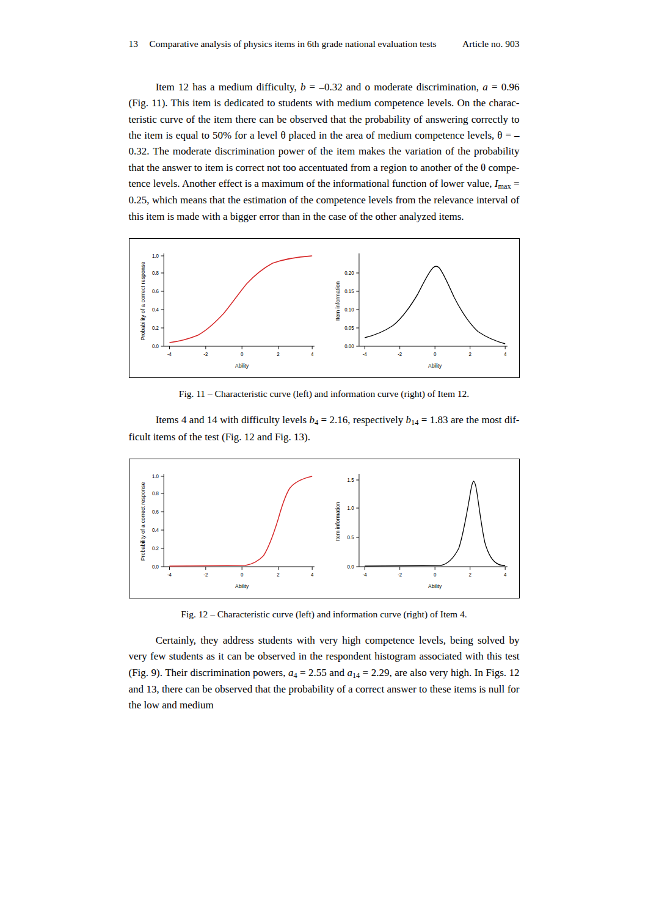13
Comparative analysis of physics items in 6th grade national evaluation tests
Article no. 903
Item 12 has a medium difficulty, b = –0.32 and o moderate discrimination, a = 0.96 (Fig. 11). This item is dedicated to students with medium competence levels. On the characteristic curve of the item there can be observed that the probability of answering correctly to the item is equal to 50% for a level θ placed in the area of medium competence levels, θ = –0.32. The moderate discrimination power of the item makes the variation of the probability that the answer to item is correct not too accentuated from a region to another of the θ competence levels. Another effect is a maximum of the informational function of lower value, Imax = 0.25, which means that the estimation of the competence levels from the relevance interval of this item is made with a bigger error than in the case of the other analyzed items.
-4 -2 0 2 4 Ability 0.0 0.2 0.4 0.6 0.8 1.0 Probability of a correct response
-4 -2 0 2 4 Ability 0.00 0.05 0.10 0.15 0.20 Item information
Fig. 11 – Characteristic curve (left) and information curve (right) of Item 12.
Items 4 and 14 with difficulty levels b4 = 2.16, respectively b14 = 1.83 are the most difficult items of the test (Fig. 12 and Fig. 13).
-4 -2 0 2 4 Ability 0.0 0.2 0.4 0.6 0.8 1.0 Probability of a correct response
-4 -2 0 2 4 Ability 0.0 0.5 1.0 1.5 Item information
Fig. 12 – Characteristic curve (left) and information curve (right) of Item 4.
Certainly, they address students with very high competence levels, being solved by very few students as it can be observed in the respondent histogram associated with this test (Fig. 9). Their discrimination powers, a4 = 2.55 and a14 = 2.29, are also very high. In Figs. 12 and 13, there can be observed that the probability of a correct answer to these items is null for the low and medium